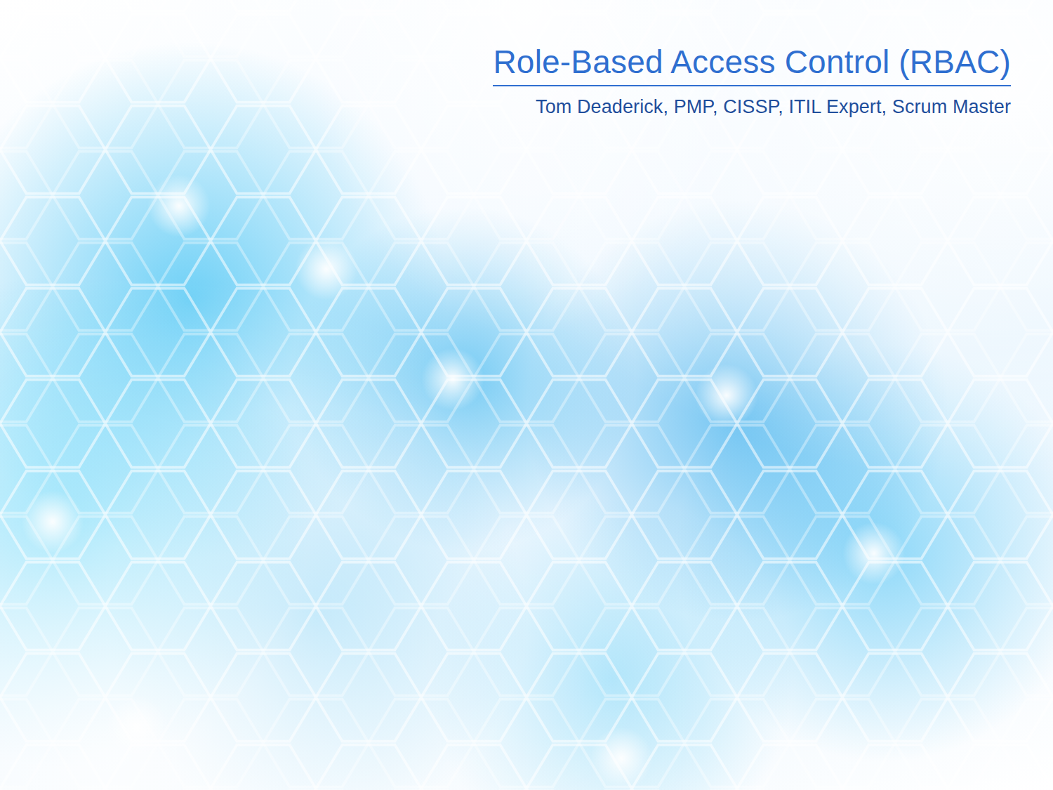Role-Based Access Control (RBAC)
Tom Deaderick, PMP, CISSP, ITIL Expert, Scrum Master